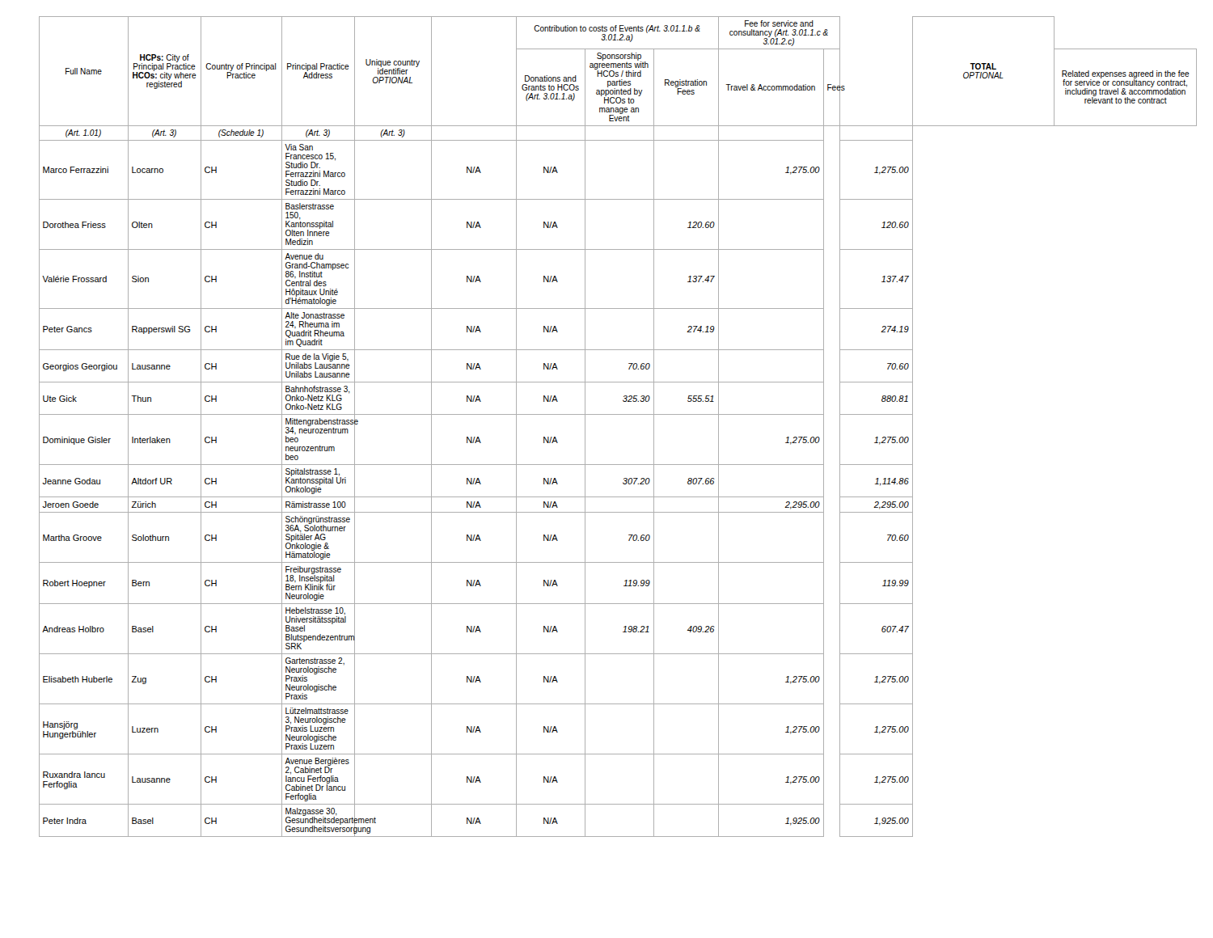| | | Full Name | HCPs: City of Principal Practice HCOs: city where registered | Country of Principal Practice | Principal Practice Address | Unique country identifier OPTIONAL | | Contribution to costs of Events (Art. 3.01.1.b & 3.01.2.a) | Fee for service and consultancy (Art. 3.01.1.c & 3.01.2.c) | | TOTAL OPTIONAL |
| --- | --- | --- | --- | --- | --- | --- | --- | --- | --- | --- | --- |
| Donations and Grants to HCOs (Art. 3.01.1.a) | Sponsorship agreements with HCOs / third parties appointed by HCOs to manage an Event | Registration Fees | Travel & Accommodation | Fees | Related expenses agreed in the fee for service or consultancy contract, including travel & accommodation relevant to the contract |
| | | (Art. 1.01) | (Art. 3) | (Schedule 1) | (Art. 3) | (Art. 3) | | | | | | | |
| | | Marco Ferrazzini | Locarno | CH | Via San Francesco 15, Studio Dr. Ferrazzini Marco Studio Dr. Ferrazzini Marco | | N/A | N/A | | | 1,275.00 | | 1,275.00 |
| | | Dorothea Friess | Olten | CH | Baslerstrasse 150, Kantonsspital Olten Innere Medizin | | N/A | N/A | | 120.60 | | | 120.60 |
| | | Valérie Frossard | Sion | CH | Avenue du Grand-Champsec 86, Institut Central des Hôpitaux Unité d'Hématologie | | N/A | N/A | | 137.47 | | | 137.47 |
| | | Peter Gancs | Rapperswil SG | CH | Alte Jonastrasse 24, Rheuma im Quadrit Rheuma im Quadrit | | N/A | N/A | | 274.19 | | | 274.19 |
| | | Georgios Georgiou | Lausanne | CH | Rue de la Vigie 5, Unilabs Lausanne Unilabs Lausanne | | N/A | N/A | 70.60 | | | | 70.60 |
| | | Ute Gick | Thun | CH | Bahnhofstrasse 3, Onko-Netz KLG Onko-Netz KLG | | N/A | N/A | 325.30 | 555.51 | | | 880.81 |
| | | Dominique Gisler | Interlaken | CH | Mittengrabenstrasse 34, neurozentrum beo neurozentrum beo | | N/A | N/A | | | 1,275.00 | | 1,275.00 |
| | | Jeanne Godau | Altdorf UR | CH | Spitalstrasse 1, Kantonsspital Uri Onkologie | | N/A | N/A | 307.20 | 807.66 | | | 1,114.86 |
| | | Jeroen Goede | Zürich | CH | Rämistrasse 100 | | N/A | N/A | | | 2,295.00 | | 2,295.00 |
| | | Martha Groove | Solothurn | CH | Schöngrünstrasse 36A, Solothurner Spitäler AG Onkologie & Hämatologie | | N/A | N/A | 70.60 | | | | 70.60 |
| | | Robert Hoepner | Bern | CH | Freiburgstrasse 18, Inselspital Bern Klinik für Neurologie | | N/A | N/A | 119.99 | | | | 119.99 |
| | | Andreas Holbro | Basel | CH | Hebelstrasse 10, Universitätsspital Basel Blutspendezentrum SRK | | N/A | N/A | 198.21 | 409.26 | | | 607.47 |
| | | Elisabeth Huberle | Zug | CH | Gartenstrasse 2, Neurologische Praxis Neurologische Praxis | | N/A | N/A | | | 1,275.00 | | 1,275.00 |
| | | Hansjörg Hungerbühler | Luzern | CH | Lützelmattstrasse 3, Neurologische Praxis Luzern Neurologische Praxis Luzern | | N/A | N/A | | | 1,275.00 | | 1,275.00 |
| | | Ruxandra Iancu Ferfoglia | Lausanne | CH | Avenue Bergières 2, Cabinet Dr Iancu Ferfoglia Cabinet Dr Iancu Ferfoglia | | N/A | N/A | | | 1,275.00 | | 1,275.00 |
| | | Peter Indra | Basel | CH | Malzgasse 30, Gesundheitsdepartement Gesundheitsversorgung | | N/A | N/A | | | 1,925.00 | | 1,925.00 |